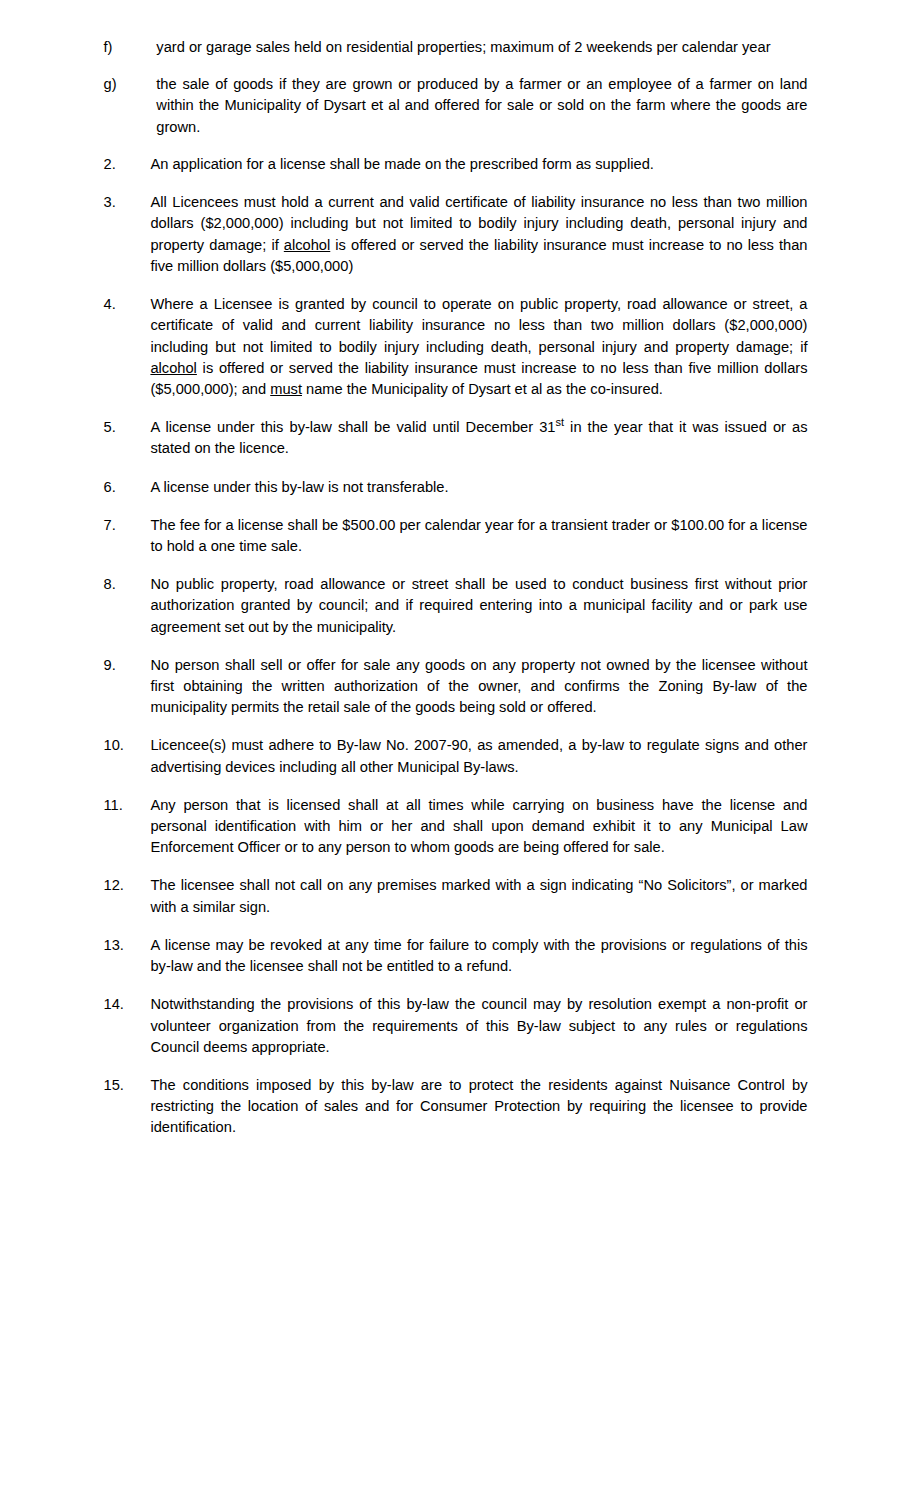f) yard or garage sales held on residential properties; maximum of 2 weekends per calendar year
g) the sale of goods if they are grown or produced by a farmer or an employee of a farmer on land within the Municipality of Dysart et al and offered for sale or sold on the farm where the goods are grown.
An application for a license shall be made on the prescribed form as supplied.
All Licencees must hold a current and valid certificate of liability insurance no less than two million dollars ($2,000,000) including but not limited to bodily injury including death, personal injury and property damage; if alcohol is offered or served the liability insurance must increase to no less than five million dollars ($5,000,000)
Where a Licensee is granted by council to operate on public property, road allowance or street, a certificate of valid and current liability insurance no less than two million dollars ($2,000,000) including but not limited to bodily injury including death, personal injury and property damage; if alcohol is offered or served the liability insurance must increase to no less than five million dollars ($5,000,000); and must name the Municipality of Dysart et al as the co-insured.
A license under this by-law shall be valid until December 31st in the year that it was issued or as stated on the licence.
A license under this by-law is not transferable.
The fee for a license shall be $500.00 per calendar year for a transient trader or $100.00 for a license to hold a one time sale.
No public property, road allowance or street shall be used to conduct business first without prior authorization granted by council; and if required entering into a municipal facility and or park use agreement set out by the municipality.
No person shall sell or offer for sale any goods on any property not owned by the licensee without first obtaining the written authorization of the owner, and confirms the Zoning By-law of the municipality permits the retail sale of the goods being sold or offered.
Licencee(s) must adhere to By-law No. 2007-90, as amended, a by-law to regulate signs and other advertising devices including all other Municipal By-laws.
Any person that is licensed shall at all times while carrying on business have the license and personal identification with him or her and shall upon demand exhibit it to any Municipal Law Enforcement Officer or to any person to whom goods are being offered for sale.
The licensee shall not call on any premises marked with a sign indicating “No Solicitors”, or marked with a similar sign.
A license may be revoked at any time for failure to comply with the provisions or regulations of this by-law and the licensee shall not be entitled to a refund.
Notwithstanding the provisions of this by-law the council may by resolution exempt a non-profit or volunteer organization from the requirements of this By-law subject to any rules or regulations Council deems appropriate.
The conditions imposed by this by-law are to protect the residents against Nuisance Control by restricting the location of sales and for Consumer Protection by requiring the licensee to provide identification.